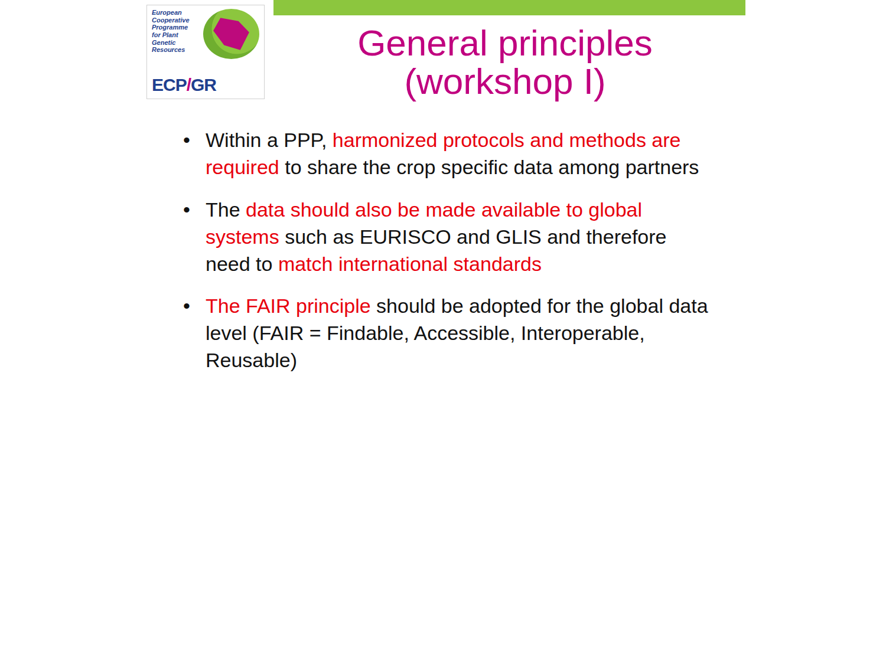European
Cooperative
Programme
for Plant
Genetic
Resources
ECP/GR
General principles (workshop I)
Within a PPP, harmonized protocols and methods are required to share the crop specific data among partners
The data should also be made available to global systems such as EURISCO and GLIS and therefore need to match international standards
The FAIR principle should be adopted for the global data level (FAIR = Findable, Accessible, Interoperable, Reusable)